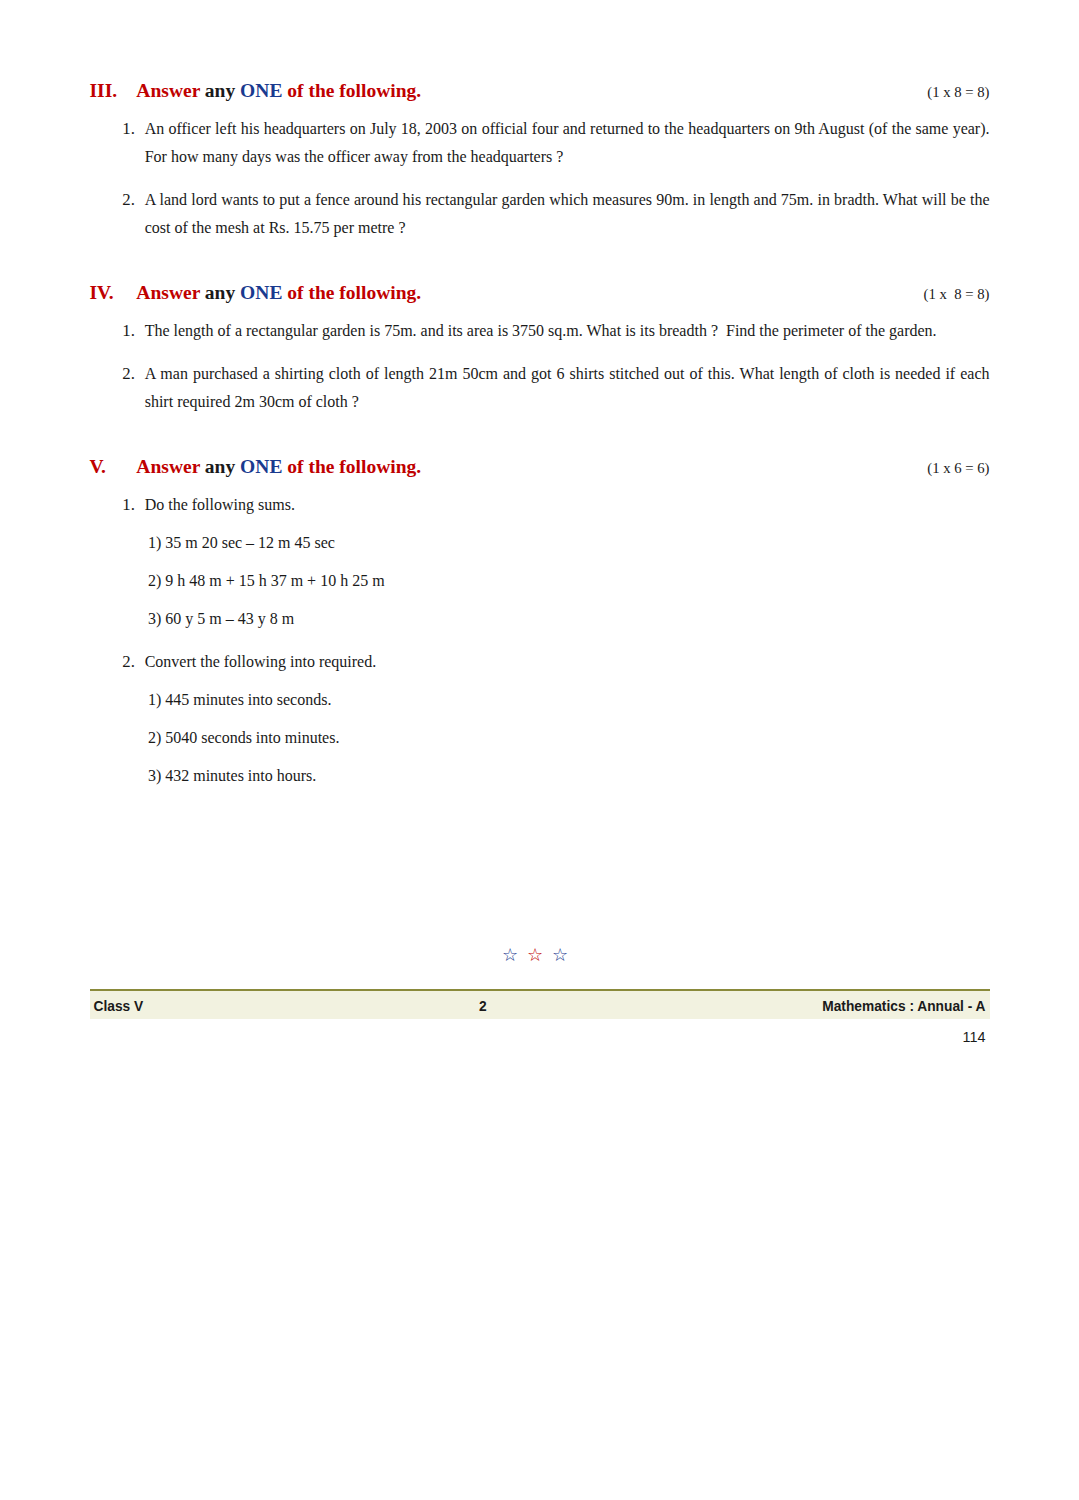III. Answer any ONE of the following. (1 x 8 = 8)
An officer left his headquarters on July 18, 2003 on official four and returned to the headquarters on 9th August (of the same year). For how many days was the officer away from the headquarters ?
A land lord wants to put a fence around his rectangular garden which measures 90m. in length and 75m. in bradth. What will be the cost of the mesh at Rs. 15.75 per metre ?
IV. Answer any ONE of the following. (1 x 8 = 8)
The length of a rectangular garden is 75m. and its area is 3750 sq.m. What is its breadth ? Find the perimeter of the garden.
A man purchased a shirting cloth of length 21m 50cm and got 6 shirts stitched out of this. What length of cloth is needed if each shirt required 2m 30cm of cloth ?
V. Answer any ONE of the following. (1 x 6 = 6)
Do the following sums.
1) 35 m 20 sec – 12 m 45 sec
2) 9 h 48 m + 15 h 37 m + 10 h 25 m
3) 60 y 5 m – 43 y 8 m
Convert the following into required.
1) 445 minutes into seconds.
2) 5040 seconds into minutes.
3) 432 minutes into hours.
☆☆☆
Class V 2 Mathematics : Annual - A
114